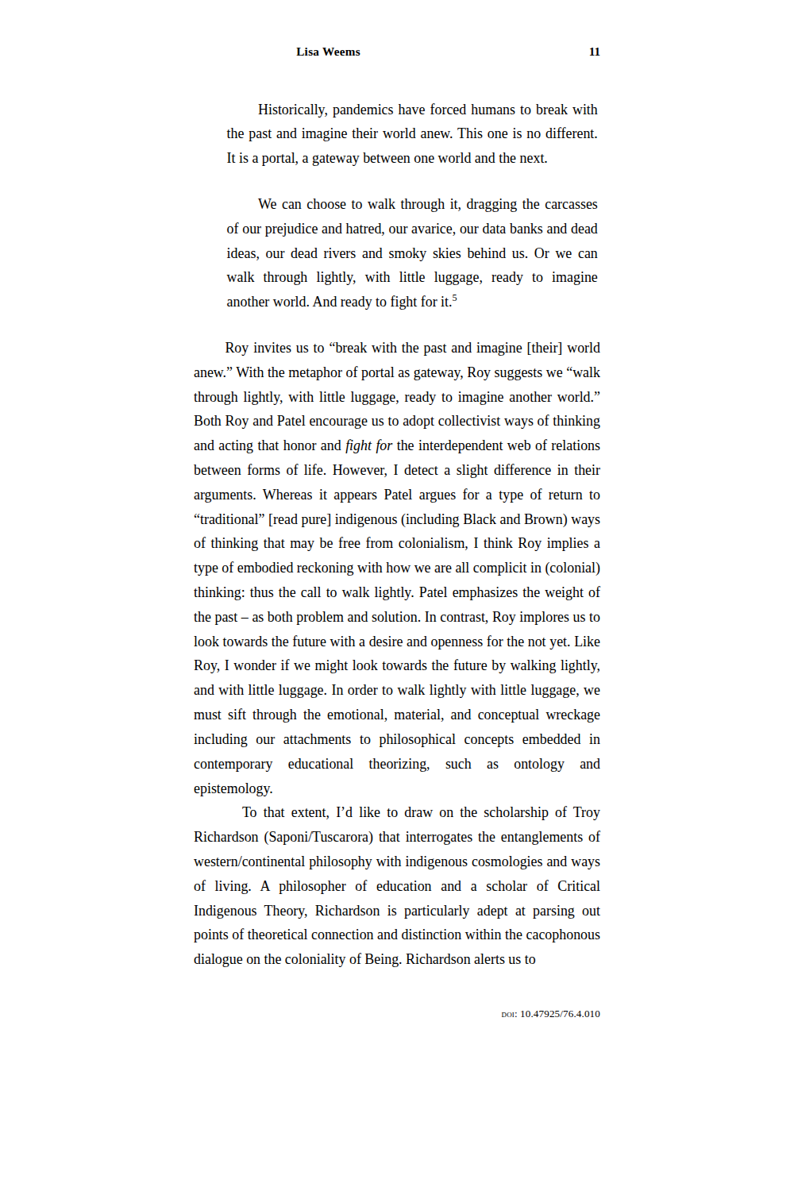Lisa Weems 11
Historically, pandemics have forced humans to break with the past and imagine their world anew. This one is no different. It is a portal, a gateway between one world and the next.
We can choose to walk through it, dragging the carcasses of our prejudice and hatred, our avarice, our data banks and dead ideas, our dead rivers and smoky skies behind us. Or we can walk through lightly, with little luggage, ready to imagine another world. And ready to fight for it.5
Roy invites us to “break with the past and imagine [their] world anew.” With the metaphor of portal as gateway, Roy suggests we “walk through lightly, with little luggage, ready to imagine another world.” Both Roy and Patel encourage us to adopt collectivist ways of thinking and acting that honor and fight for the interdependent web of relations between forms of life. However, I detect a slight difference in their arguments. Whereas it appears Patel argues for a type of return to “traditional” [read pure] indigenous (including Black and Brown) ways of thinking that may be free from colonialism, I think Roy implies a type of embodied reckoning with how we are all complicit in (colonial) thinking: thus the call to walk lightly. Patel emphasizes the weight of the past – as both problem and solution. In contrast, Roy implores us to look towards the future with a desire and openness for the not yet. Like Roy, I wonder if we might look towards the future by walking lightly, and with little luggage. In order to walk lightly with little luggage, we must sift through the emotional, material, and conceptual wreckage including our attachments to philosophical concepts embedded in contemporary educational theorizing, such as ontology and epistemology.
To that extent, I’d like to draw on the scholarship of Troy Richardson (Saponi/Tuscarora) that interrogates the entanglements of western/continental philosophy with indigenous cosmologies and ways of living. A philosopher of education and a scholar of Critical Indigenous Theory, Richardson is particularly adept at parsing out points of theoretical connection and distinction within the cacophonous dialogue on the coloniality of Being. Richardson alerts us to
doi: 10.47925/76.4.010